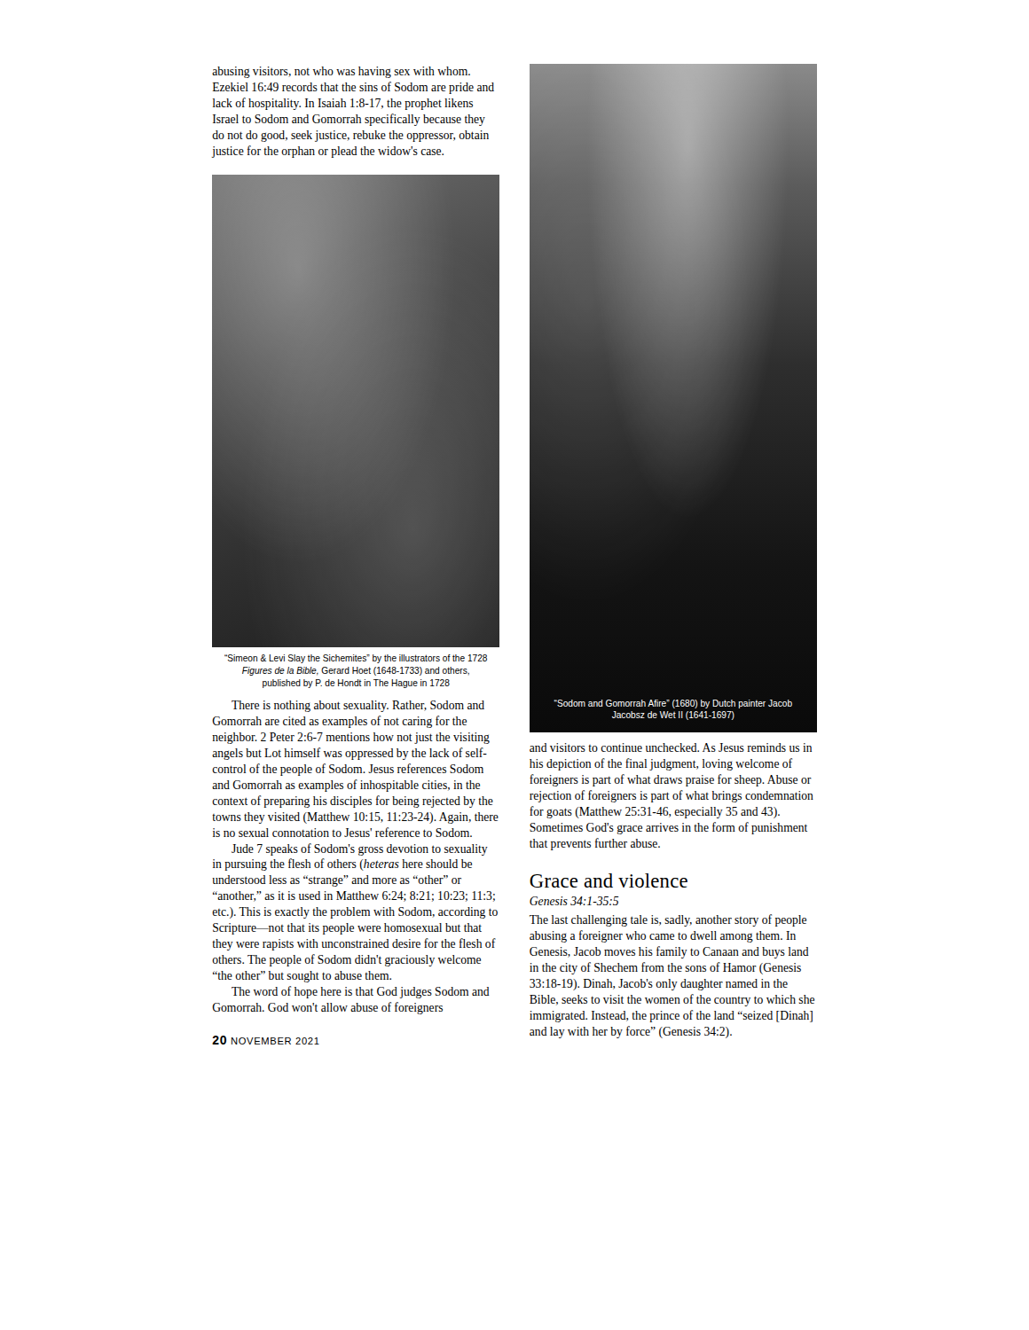abusing visitors, not who was having sex with whom. Ezekiel 16:49 records that the sins of Sodom are pride and lack of hospitality. In Isaiah 1:8-17, the prophet likens Israel to Sodom and Gomorrah specifically because they do not do good, seek justice, rebuke the oppressor, obtain justice for the orphan or plead the widow's case.
“Simeon & Levi Slay the Sichemites” by the illustrators of the 1728 Figures de la Bible, Gerard Hoet (1648-1733) and others, published by P. de Hondt in The Hague in 1728
There is nothing about sexuality. Rather, Sodom and Gomorrah are cited as examples of not caring for the neighbor. 2 Peter 2:6-7 mentions how not just the visiting angels but Lot himself was oppressed by the lack of self-control of the people of Sodom. Jesus references Sodom and Gomorrah as examples of inhospitable cities, in the context of preparing his disciples for being rejected by the towns they visited (Matthew 10:15, 11:23-24). Again, there is no sexual connotation to Jesus' reference to Sodom.
Jude 7 speaks of Sodom's gross devotion to sexuality in pursuing the flesh of others (heteras here should be understood less as “strange” and more as “other” or “another,” as it is used in Matthew 6:24; 8:21; 10:23; 11:3; etc.). This is exactly the problem with Sodom, according to Scripture—not that its people were homosexual but that they were rapists with unconstrained desire for the flesh of others. The people of Sodom didn't graciously welcome “the other” but sought to abuse them.
The word of hope here is that God judges Sodom and Gomorrah. God won't allow abuse of foreigners
“Sodom and Gomorrah Afire” (1680) by Dutch painter Jacob Jacobsz de Wet II (1641-1697)
and visitors to continue unchecked. As Jesus reminds us in his depiction of the final judgment, loving welcome of foreigners is part of what draws praise for sheep. Abuse or rejection of foreigners is part of what brings condemnation for goats (Matthew 25:31-46, especially 35 and 43). Sometimes God's grace arrives in the form of punishment that prevents further abuse.
Grace and violence
Genesis 34:1-35:5
The last challenging tale is, sadly, another story of people abusing a foreigner who came to dwell among them. In Genesis, Jacob moves his family to Canaan and buys land in the city of Shechem from the sons of Hamor (Genesis 33:18-19). Dinah, Jacob's only daughter named in the Bible, seeks to visit the women of the country to which she immigrated. Instead, the prince of the land “seized [Dinah] and lay with her by force” (Genesis 34:2).
20 NOVEMBER 2021